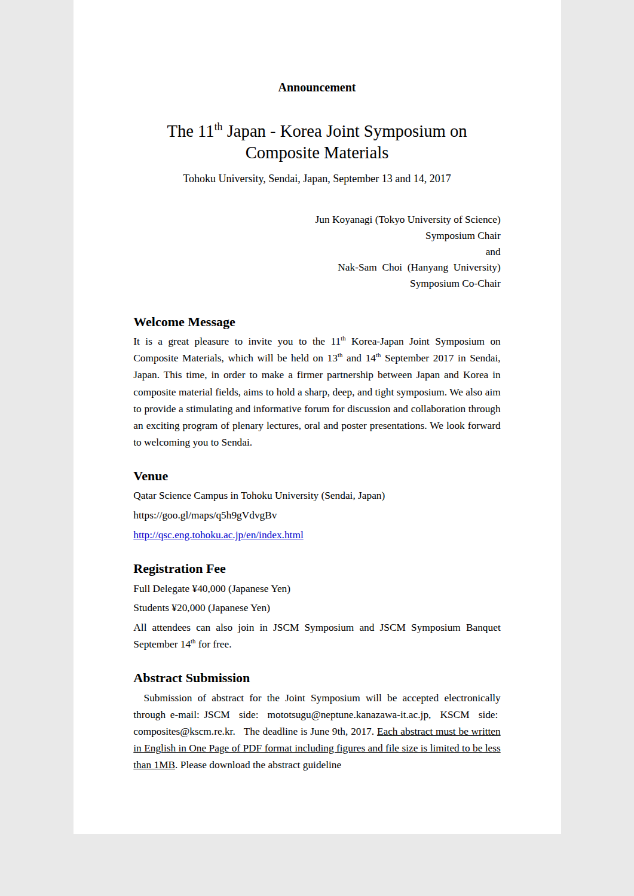Announcement
The 11th Japan - Korea Joint Symposium on Composite Materials
Tohoku University, Sendai, Japan, September 13 and 14, 2017
Jun Koyanagi (Tokyo University of Science)
Symposium Chair
and
Nak-Sam Choi (Hanyang University)
Symposium Co-Chair
Welcome Message
It is a great pleasure to invite you to the 11th Korea-Japan Joint Symposium on Composite Materials, which will be held on 13th and 14th September 2017 in Sendai, Japan. This time, in order to make a firmer partnership between Japan and Korea in composite material fields, aims to hold a sharp, deep, and tight symposium. We also aim to provide a stimulating and informative forum for discussion and collaboration through an exciting program of plenary lectures, oral and poster presentations. We look forward to welcoming you to Sendai.
Venue
Qatar Science Campus in Tohoku University (Sendai, Japan)
https://goo.gl/maps/q5h9gVdvgBv
http://qsc.eng.tohoku.ac.jp/en/index.html
Registration Fee
Full Delegate ¥40,000 (Japanese Yen)
Students ¥20,000 (Japanese Yen)
All attendees can also join in JSCM Symposium and JSCM Symposium Banquet September 14th for free.
Abstract Submission
Submission of abstract for the Joint Symposium will be accepted electronically through e-mail: JSCM side: mototsugu@neptune.kanazawa-it.ac.jp, KSCM side: composites@kscm.re.kr. The deadline is June 9th, 2017. Each abstract must be written in English in One Page of PDF format including figures and file size is limited to be less than 1MB. Please download the abstract guideline